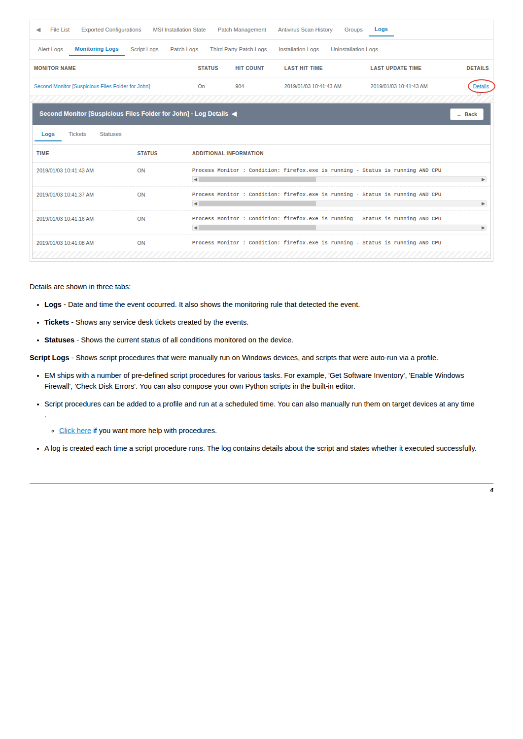◀ File List Exported Configurations MSI Installation State Patch Management Antivirus Scan History Groups Logs
Alert Logs Monitoring Logs Script Logs Patch Logs Third Party Patch Logs Installation Logs Uninstallation Logs
| MONITOR NAME | STATUS | HIT COUNT | LAST HIT TIME | LAST UPDATE TIME | DETAILS |
| --- | --- | --- | --- | --- | --- |
| Second Monitor [Suspicious Files Folder for John] | On | 904 | 2019/01/03 10:41:43 AM | 2019/01/03 10:41:43 AM | Details ☞ |
Second Monitor [Suspicious Files Folder for John] - Log Details ◀ ← Back
Logs Tickets Statuses
| TIME | STATUS | ADDITIONAL INFORMATION |
| --- | --- | --- |
| 2019/01/03 10:41:43 AM | ON | Process Monitor : Condition: firefox.exe is running - Status is running AND CPU ◀ ▶ |
| 2019/01/03 10:41:37 AM | ON | Process Monitor : Condition: firefox.exe is running - Status is running AND CPU ◀ ▶ |
| 2019/01/03 10:41:16 AM | ON | Process Monitor : Condition: firefox.exe is running - Status is running AND CPU ◀ ▶ |
| 2019/01/03 10:41:08 AM | ON | Process Monitor : Condition: firefox.exe is running - Status is running AND CPU |
Details are shown in three tabs:
Logs - Date and time the event occurred. It also shows the monitoring rule that detected the event.
Tickets - Shows any service desk tickets created by the events.
Statuses - Shows the current status of all conditions monitored on the device.
Script Logs - Shows script procedures that were manually run on Windows devices, and scripts that were auto-run via a profile.
EM ships with a number of pre-defined script procedures for various tasks. For example, 'Get Software Inventory', 'Enable Windows Firewall', 'Check Disk Errors'. You can also compose your own Python scripts in the built-in editor.
Script procedures can be added to a profile and run at a scheduled time. You can also manually run them on target devices at any time
.
Click here if you want more help with procedures.
A log is created each time a script procedure runs. The log contains details about the script and states whether it executed successfully.
4